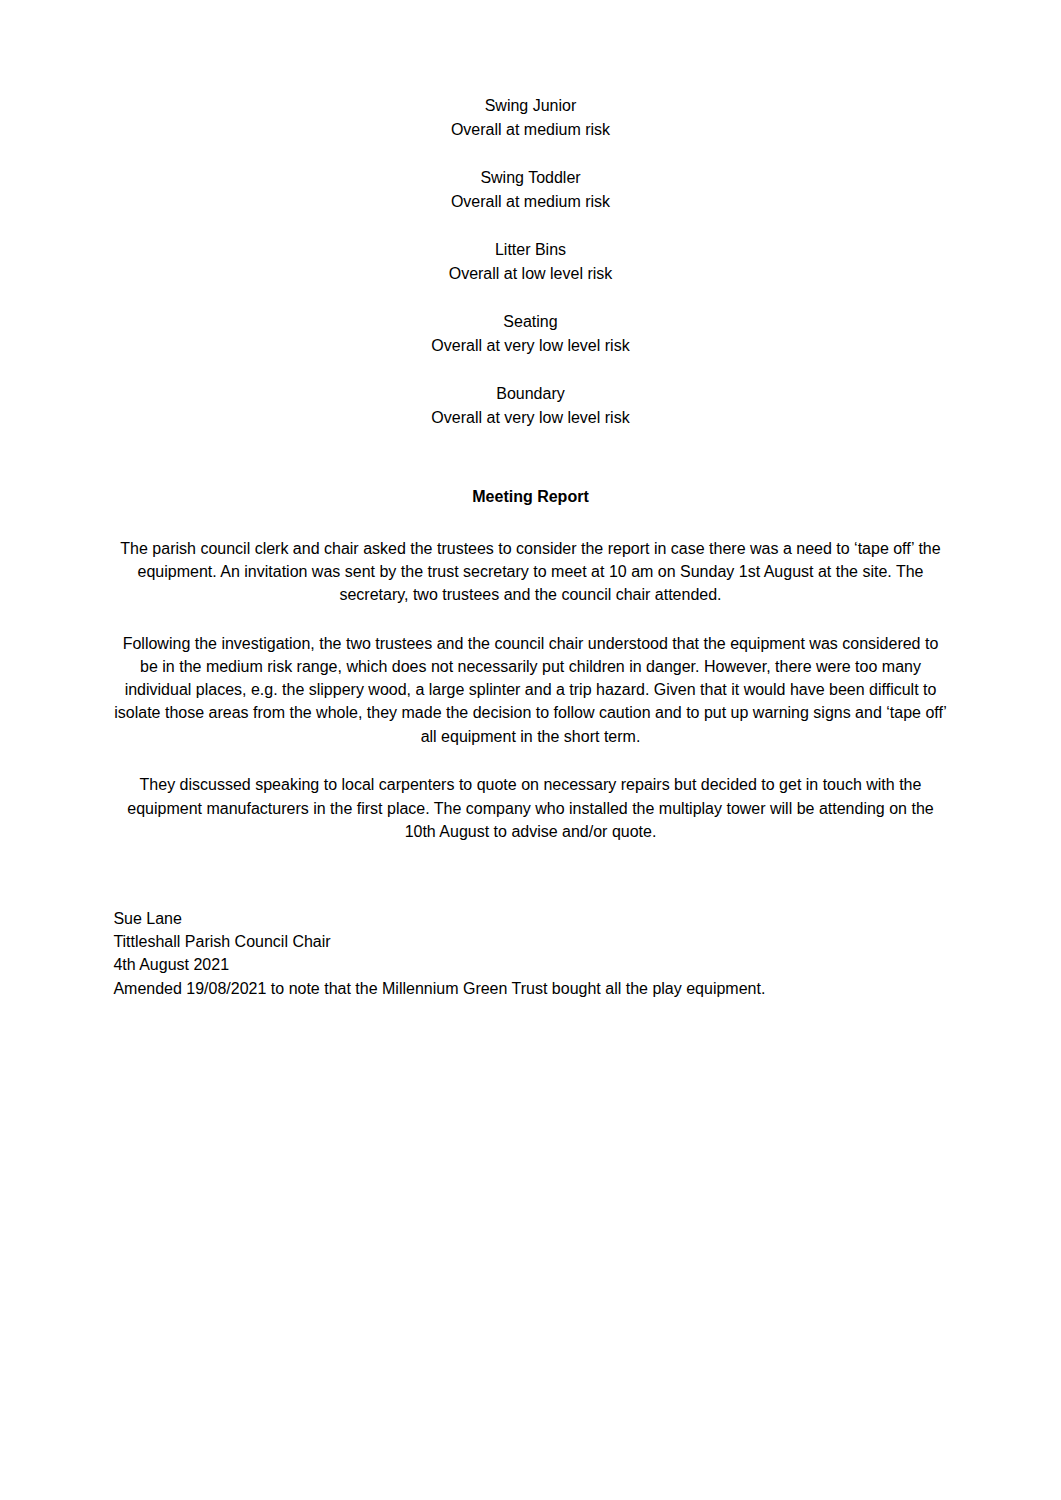Swing Junior
Overall at medium risk
Swing Toddler
Overall at medium risk
Litter Bins
Overall at low level risk
Seating
Overall at very low level risk
Boundary
Overall at very low level risk
Meeting Report
The parish council clerk and chair asked the trustees to consider the report in case there was a need to ‘tape off’ the equipment. An invitation was sent by the trust secretary to meet at 10 am on Sunday 1st August at the site. The secretary, two trustees and the council chair attended.
Following the investigation, the two trustees and the council chair understood that the equipment was considered to be in the medium risk range, which does not necessarily put children in danger. However, there were too many individual places, e.g. the slippery wood, a large splinter and a trip hazard. Given that it would have been difficult to isolate those areas from the whole, they made the decision to follow caution and to put up warning signs and ‘tape off’ all equipment in the short term.
They discussed speaking to local carpenters to quote on necessary repairs but decided to get in touch with the equipment manufacturers in the first place. The company who installed the multiplay tower will be attending on the 10th August to advise and/or quote.
Sue Lane
Tittleshall Parish Council Chair
4th August 2021
Amended 19/08/2021 to note that the Millennium Green Trust bought all the play equipment.